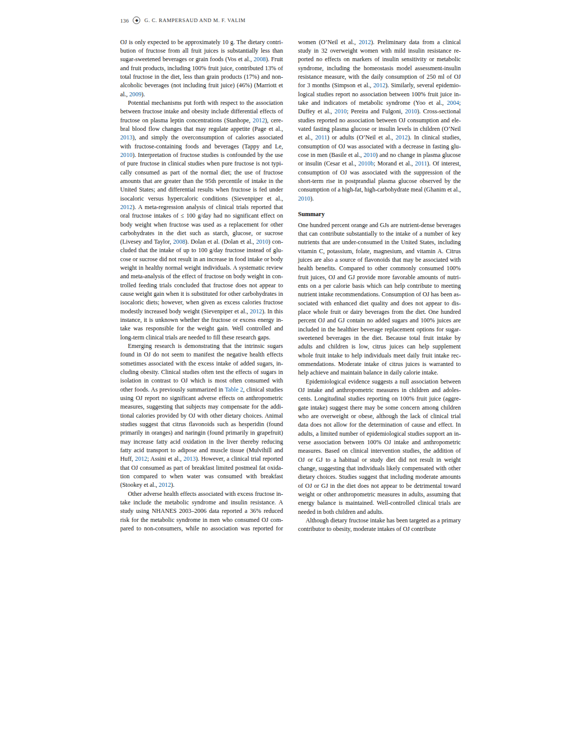136 ◆ G. C. Rampersaud and M. F. Valim
OJ is only expected to be approximately 10 g. The dietary contribution of fructose from all fruit juices is substantially less than sugar-sweetened beverages or grain foods (Vos et al., 2008). Fruit and fruit products, including 100% fruit juice, contributed 13% of total fructose in the diet, less than grain products (17%) and nonalcoholic beverages (not including fruit juice) (46%) (Marriott et al., 2009).
Potential mechanisms put forth with respect to the association between fructose intake and obesity include differential effects of fructose on plasma leptin concentrations (Stanhope, 2012), cerebral blood flow changes that may regulate appetite (Page et al., 2013), and simply the overconsumption of calories associated with fructose-containing foods and beverages (Tappy and Le, 2010). Interpretation of fructose studies is confounded by the use of pure fructose in clinical studies when pure fructose is not typically consumed as part of the normal diet; the use of fructose amounts that are greater than the 95th percentile of intake in the United States; and differential results when fructose is fed under isocaloric versus hypercaloric conditions (Sievenpiper et al., 2012). A meta-regression analysis of clinical trials reported that oral fructose intakes of ≤ 100 g/day had no significant effect on body weight when fructose was used as a replacement for other carbohydrates in the diet such as starch, glucose, or sucrose (Livesey and Taylor, 2008). Dolan et al. (Dolan et al., 2010) concluded that the intake of up to 100 g/day fructose instead of glucose or sucrose did not result in an increase in food intake or body weight in healthy normal weight individuals. A systematic review and meta-analysis of the effect of fructose on body weight in controlled feeding trials concluded that fructose does not appear to cause weight gain when it is substituted for other carbohydrates in isocaloric diets; however, when given as excess calories fructose modestly increased body weight (Sievenpiper et al., 2012). In this instance, it is unknown whether the fructose or excess energy intake was responsible for the weight gain. Well controlled and long-term clinical trials are needed to fill these research gaps.
Emerging research is demonstrating that the intrinsic sugars found in OJ do not seem to manifest the negative health effects sometimes associated with the excess intake of added sugars, including obesity. Clinical studies often test the effects of sugars in isolation in contrast to OJ which is most often consumed with other foods. As previously summarized in Table 2, clinical studies using OJ report no significant adverse effects on anthropometric measures, suggesting that subjects may compensate for the additional calories provided by OJ with other dietary choices. Animal studies suggest that citrus flavonoids such as hesperidin (found primarily in oranges) and naringin (found primarily in grapefruit) may increase fatty acid oxidation in the liver thereby reducing fatty acid transport to adipose and muscle tissue (Mulvihill and Huff, 2012; Assini et al., 2013). However, a clinical trial reported that OJ consumed as part of breakfast limited postmeal fat oxidation compared to when water was consumed with breakfast (Stookey et al., 2012).
Other adverse health effects associated with excess fructose intake include the metabolic syndrome and insulin resistance. A study using NHANES 2003–2006 data reported a 36% reduced risk for the metabolic syndrome in men who consumed OJ compared to non-consumers, while no association was reported for women (O’Neil et al., 2012). Preliminary data from a clinical study in 32 overweight women with mild insulin resistance reported no effects on markers of insulin sensitivity or metabolic syndrome, including the homeostasis model assessment-insulin resistance measure, with the daily consumption of 250 ml of OJ for 3 months (Simpson et al., 2012). Similarly, several epidemiological studies report no association between 100% fruit juice intake and indicators of metabolic syndrome (Yoo et al., 2004; Duffey et al., 2010; Pereira and Fulgoni, 2010). Cross-sectional studies reported no association between OJ consumption and elevated fasting plasma glucose or insulin levels in children (O’Neil et al., 2011) or adults (O’Neil et al., 2012). In clinical studies, consumption of OJ was associated with a decrease in fasting glucose in men (Basile et al., 2010) and no change in plasma glucose or insulin (Cesar et al., 2010b; Morand et al., 2011). Of interest, consumption of OJ was associated with the suppression of the short-term rise in postprandial plasma glucose observed by the consumption of a high-fat, high-carbohydrate meal (Ghanim et al., 2010).
Summary
One hundred percent orange and GJs are nutrient-dense beverages that can contribute substantially to the intake of a number of key nutrients that are under-consumed in the United States, including vitamin C, potassium, folate, magnesium, and vitamin A. Citrus juices are also a source of flavonoids that may be associated with health benefits. Compared to other commonly consumed 100% fruit juices, OJ and GJ provide more favorable amounts of nutrients on a per calorie basis which can help contribute to meeting nutrient intake recommendations. Consumption of OJ has been associated with enhanced diet quality and does not appear to displace whole fruit or dairy beverages from the diet. One hundred percent OJ and GJ contain no added sugars and 100% juices are included in the healthier beverage replacement options for sugar-sweetened beverages in the diet. Because total fruit intake by adults and children is low, citrus juices can help supplement whole fruit intake to help individuals meet daily fruit intake recommendations. Moderate intake of citrus juices is warranted to help achieve and maintain balance in daily calorie intake.
Epidemiological evidence suggests a null association between OJ intake and anthropometric measures in children and adolescents. Longitudinal studies reporting on 100% fruit juice (aggregate intake) suggest there may be some concern among children who are overweight or obese, although the lack of clinical trial data does not allow for the determination of cause and effect. In adults, a limited number of epidemiological studies support an inverse association between 100% OJ intake and anthropometric measures. Based on clinical intervention studies, the addition of OJ or GJ to a habitual or study diet did not result in weight change, suggesting that individuals likely compensated with other dietary choices. Studies suggest that including moderate amounts of OJ or GJ in the diet does not appear to be detrimental toward weight or other anthropometric measures in adults, assuming that energy balance is maintained. Well-controlled clinical trials are needed in both children and adults.
Although dietary fructose intake has been targeted as a primary contributor to obesity, moderate intakes of OJ contribute